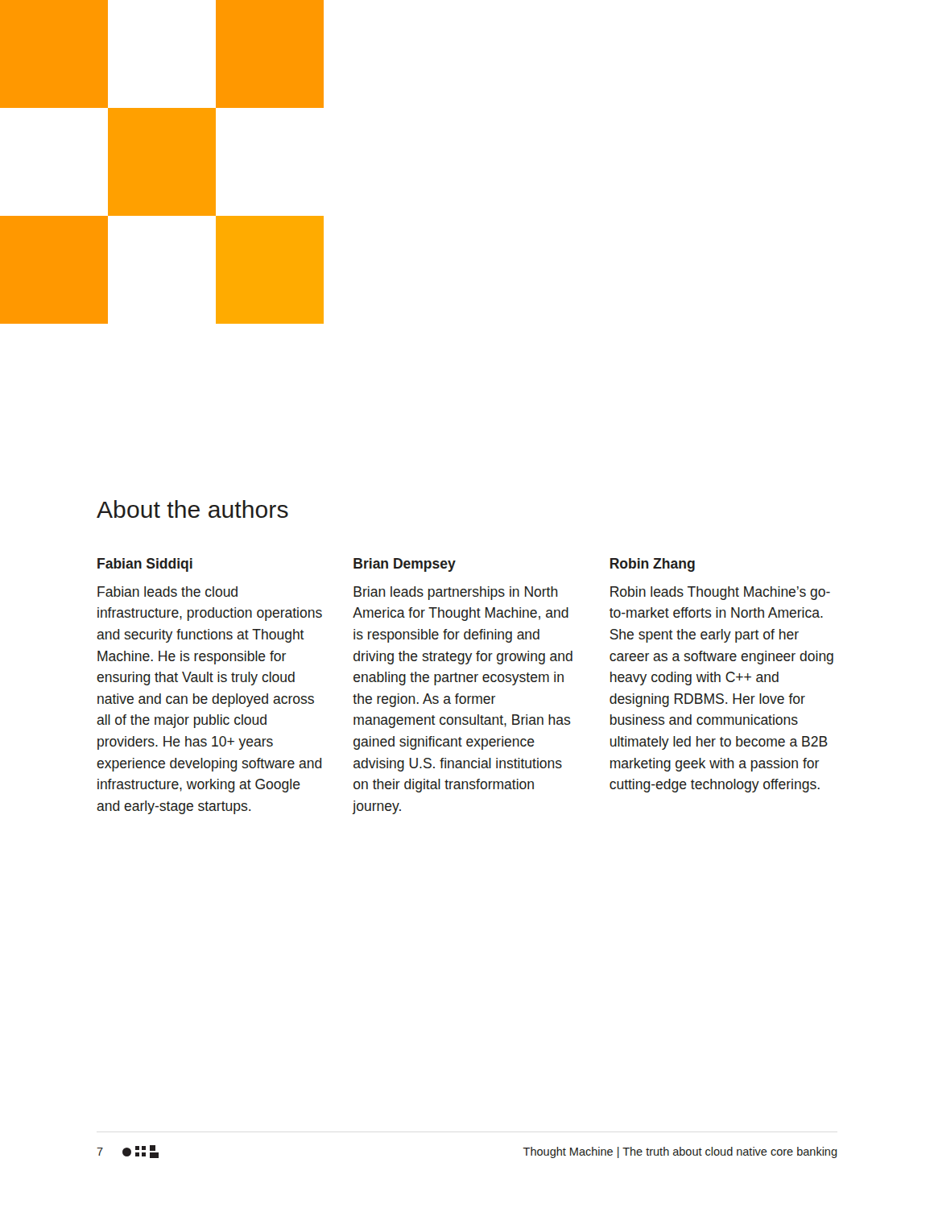About the authors
Fabian Siddiqi
Fabian leads the cloud infrastructure, production operations and security functions at Thought Machine. He is responsible for ensuring that Vault is truly cloud native and can be deployed across all of the major public cloud providers. He has 10+ years experience developing software and infrastructure, working at Google and early-stage startups.
Brian Dempsey
Brian leads partnerships in North America for Thought Machine, and is responsible for defining and driving the strategy for growing and enabling the partner ecosystem in the region. As a former management consultant, Brian has gained significant experience advising U.S. financial institutions on their digital transformation journey.
Robin Zhang
Robin leads Thought Machine’s go-to-market efforts in North America. She spent the early part of her career as a software engineer doing heavy coding with C++ and designing RDBMS. Her love for business and communications ultimately led her to become a B2B marketing geek with a passion for cutting-edge technology offerings.
7 Thought Machine | The truth about cloud native core banking